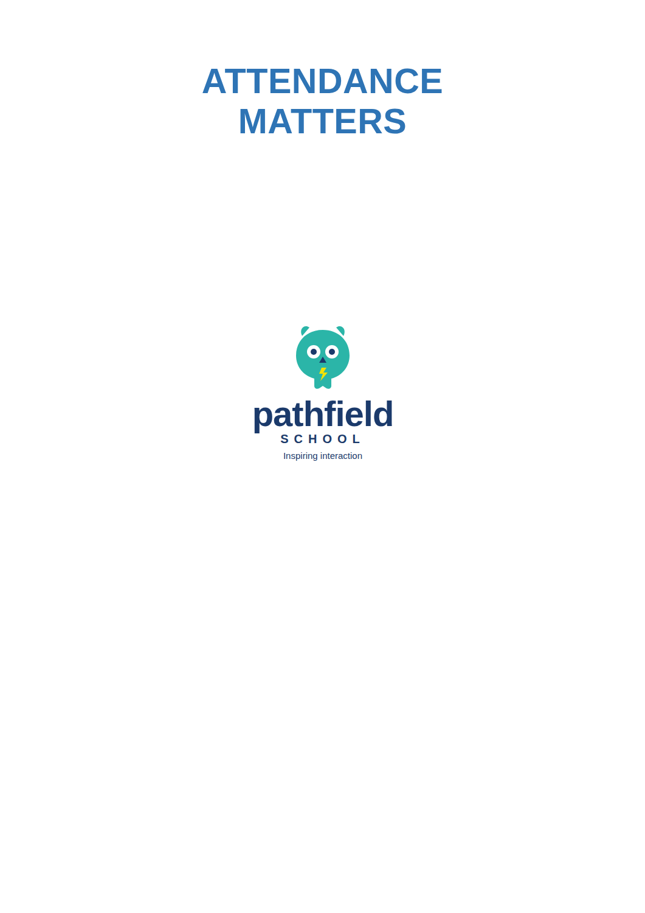Attendance
Matters
Pathfield School logo A teal owl sitting above the word pathfield, with the word SCHOOL below and the strapline Inspiring interaction. pathfield SCHOOL Inspiring interaction